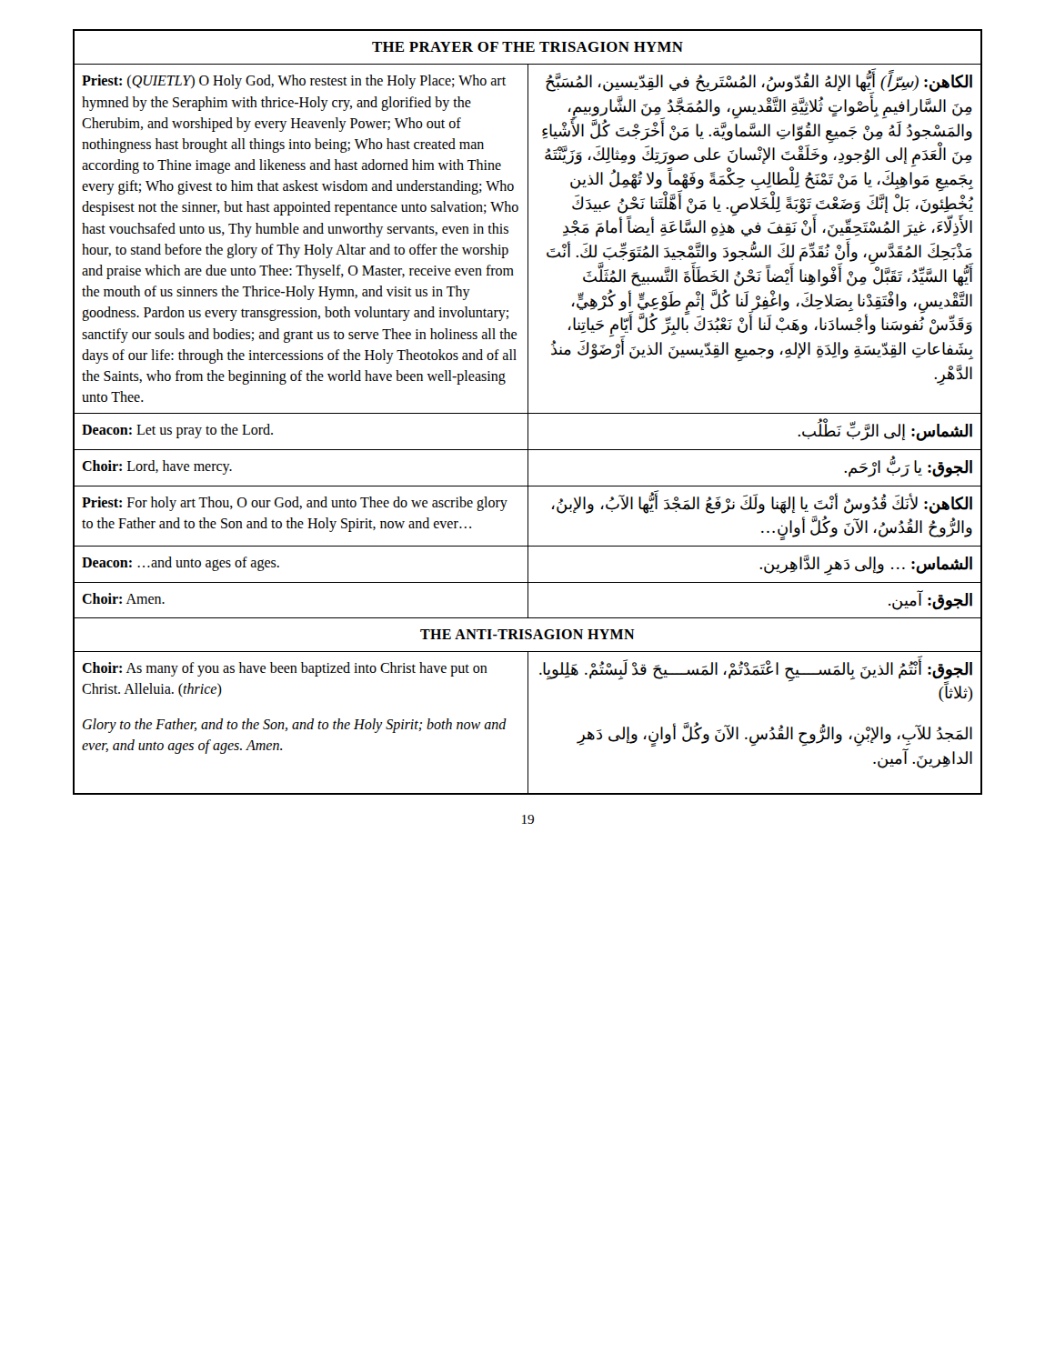| THE PRAYER OF THE TRISAGION HYMN |
| --- |
| Priest: ( QUIETLY ) O Holy God, Who restest in the Holy Place; Who art hymned by the Seraphim with thrice-Holy cry, and glorified by the Cherubim, and worshiped by every Heavenly Power; Who out of nothingness hast brought all things into being; Who hast created man according to Thine image and likeness and hast adorned him with Thine every gift; Who givest to him that askest wisdom and understanding; Who despisest not the sinner, but hast appointed repentance unto salvation; Who hast vouchsafed unto us, Thy humble and unworthy servants, even in this hour, to stand before the glory of Thy Holy Altar and to offer the worship and praise which are due unto Thee: Thyself, O Master, receive even from the mouth of us sinners the Thrice-Holy Hymn, and visit us in Thy goodness. Pardon us every transgression, both voluntary and involuntary; sanctify our souls and bodies; and grant us to serve Thee in holiness all the days of our life: through the intercessions of the Holy Theotokos and of all the Saints, who from the beginning of the world have been well-pleasing unto Thee. | الكاهن: (سِرّاً) أَيُّها الإلهُ القُدّوسُ، المُسْتَريحُ في القِدّيسين، المُسَبَّحُ مِنَ السَّارافيمِ بِأَصْواتٍ ثُلاثِيَّةِ التَّقْديسِ، والمُمَجَّدُ مِنَ الشَّاروبيمِ، والمَسْجودُ لَهُ مِنْ جَميعِ القُوّاتِ السَّماويَّة. يا مَنْ أَخْرَجْتَ كُلَّ الأَشْياءِ مِنَ الْعَدَمِ إلى الوُجودِ، وخَلَقْتَ الإنْسانَ على صورَتِكَ ومِثالِكَ، وَزَيَّنْتَهُ بِجَميعِ مَواهِبِكَ، يا مَنْ تَمْنَحُ لِلْطالِبِ حِكْمَةً وفَهْماً ولا تُهْمِلُ الذين يُخْطِئونَ، بَلْ إنَّكَ وَضَعْتَ تَوْبَةً لِلْخَلاصِ. يا مَنْ أَهَّلْتَنا نَحْنُ عبيدَكَ الأَذِلّاءَ، غيرَ المُسْتَحِقّينَ، أَنْ نَقِفَ في هذِهِ السَّاعَةِ أيضاً أمامَ مَجْدِ مَذْبَحِكَ المُقَدَّسِ، وأَنْ نُقَدِّمَ لكَ السُّجودَ والتَّمْجيدَ المُتَوَجِّبَ لكَ. أنْتَ أَيُّها السَّيِّدُ، تَقَبَّلْ مِنْ أَفْواهِنا أَيْضاً نَحْنُ الخَطَأَةَ التَّسبيحَ المُثَلَّثَ التَّقْديسِ، وافْتَقِدْنا بِصَلاحِكَ، واغْفِرْ لَنا كُلَّ إثْمٍ طَوْعِيٍّ أو كُرْهِيٍّ، وَقَدِّسْ نُفوسَنا وأجْسادَنا، وهَبْ لَنا أَنْ نَعْبُدَكَ بالبِرِّ كُلَّ أَيّامِ حَياتِنا، بِشَفاعاتِ القِدّيسَةِ والِدَةِ الإلهِ، وجميعِ القِدّيسينَ الذينَ أَرْضَوْكَ منذُ الدَّهْرِ. |
| Deacon: Let us pray to the Lord. | الشماس: إلى الرَّبِّ نَطْلُب. |
| Choir: Lord, have mercy. | الجوق: يا رَبُّ ارْحَم. |
| Priest: For holy art Thou, O our God, and unto Thee do we ascribe glory to the Father and to the Son and to the Holy Spirit, now and ever… | الكاهن: لأنَكَ قُدُوسٌ أنْتَ يا إلهَنا ولَكَ نرْفَعُ المَجْدَ أَيُّها الآبُ، والإبنُ، والرُّوحُ القُدُسُ، الآنَ وكُلَّ أوانٍ… |
| Deacon: …and unto ages of ages. | الشماس: … وإلى دَهرِ الدَّاهِرين. |
| Choir: Amen. | الجوق: آمين. |
| THE ANTI-TRISAGION HYMN |
| Choir: As many of you as have been baptized into Christ have put on Christ. Alleluia. ( thrice ) Glory to the Father, and to the Son, and to the Holy Spirit; both now and ever, and unto ages of ages. Amen. | الجوق: أَنْتُمُ الذينَ بِالمَســــيحِ اعْتَمَدْتُمْ، المَســــيحَ قدْ لَبِسْتُمْ. هَلِلويِا. (ثلاثاً) المَجدُ للآبِ، والإبْنِ، والرُّوحِ القُدُسِ. الآنَ وكُلَّ أوانٍ، وإلى دَهرِ الداهِرينَ. آمين. |
19